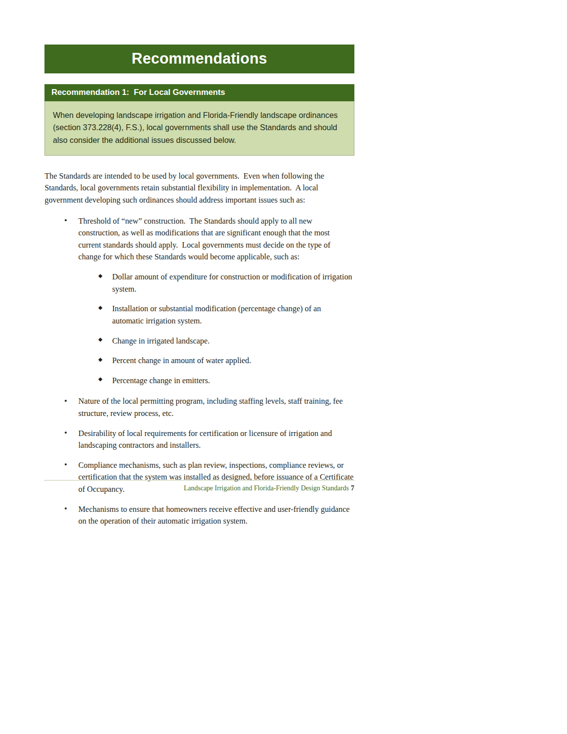Recommendations
Recommendation 1: For Local Governments
When developing landscape irrigation and Florida-Friendly landscape ordinances (section 373.228(4), F.S.), local governments shall use the Standards and should also consider the additional issues discussed below.
The Standards are intended to be used by local governments. Even when following the Standards, local governments retain substantial flexibility in implementation. A local government developing such ordinances should address important issues such as:
Threshold of “new” construction. The Standards should apply to all new construction, as well as modifications that are significant enough that the most current standards should apply. Local governments must decide on the type of change for which these Standards would become applicable, such as:
Dollar amount of expenditure for construction or modification of irrigation system.
Installation or substantial modification (percentage change) of an automatic irrigation system.
Change in irrigated landscape.
Percent change in amount of water applied.
Percentage change in emitters.
Nature of the local permitting program, including staffing levels, staff training, fee structure, review process, etc.
Desirability of local requirements for certification or licensure of irrigation and landscaping contractors and installers.
Compliance mechanisms, such as plan review, inspections, compliance reviews, or certification that the system was installed as designed, before issuance of a Certificate of Occupancy.
Mechanisms to ensure that homeowners receive effective and user-friendly guidance on the operation of their automatic irrigation system.
Landscape Irrigation and Florida-Friendly Design Standards7